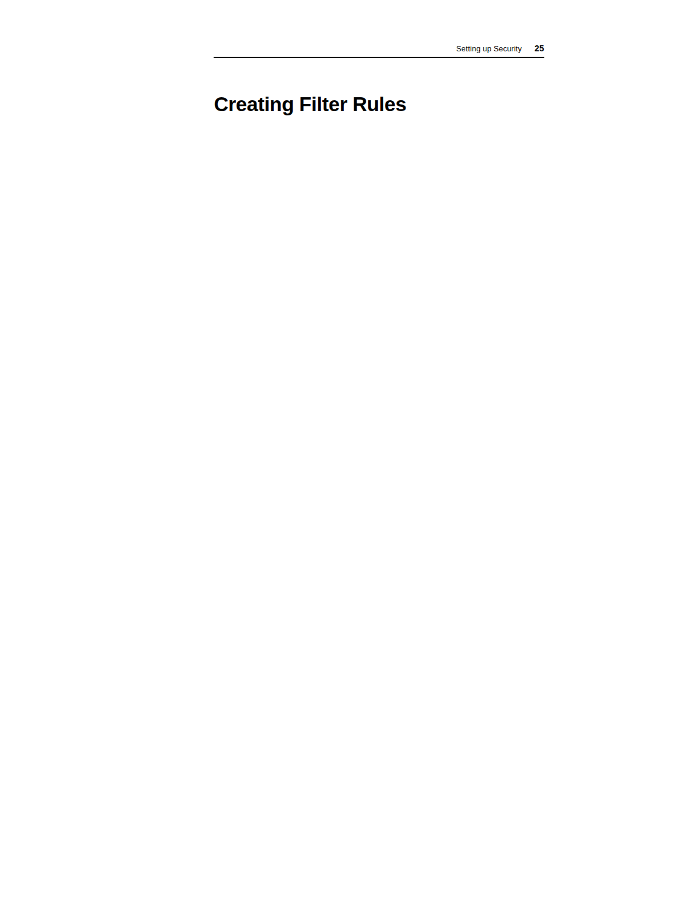Setting up Security 25
Creating Filter Rules